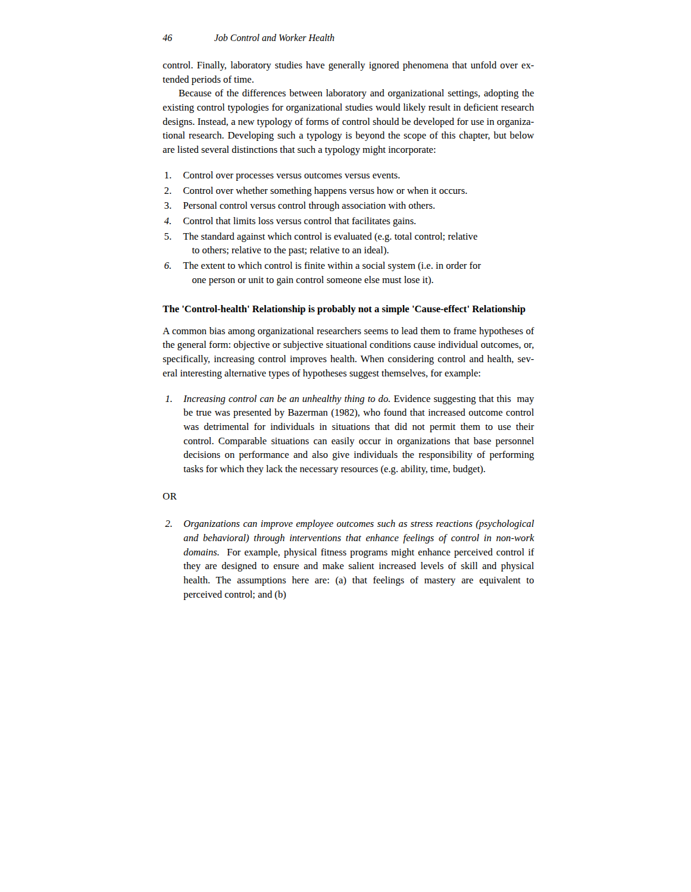46
Job Control and Worker Health
control. Finally, laboratory studies have generally ignored phenomena that unfold over extended periods of time.
Because of the differences between laboratory and organizational settings, adopting the existing control typologies for organizational studies would likely result in deficient research designs. Instead, a new typology of forms of control should be developed for use in organizational research. Developing such a typology is beyond the scope of this chapter, but below are listed several distinctions that such a typology might incorporate:
Control over processes versus outcomes versus events.
Control over whether something happens versus how or when it occurs.
Personal control versus control through association with others.
Control that limits loss versus control that facilitates gains.
The standard against which control is evaluated (e.g. total control; relative to others; relative to the past; relative to an ideal).
The extent to which control is finite within a social system (i.e. in order for one person or unit to gain control someone else must lose it).
The 'Control-health' Relationship is probably not a simple 'Cause-effect' Relationship
A common bias among organizational researchers seems to lead them to frame hypotheses of the general form: objective or subjective situational conditions cause individual outcomes, or, specifically, increasing control improves health. When considering control and health, several interesting alternative types of hypotheses suggest themselves, for example:
Increasing control can be an unhealthy thing to do. Evidence suggesting that this may be true was presented by Bazerman (1982), who found that increased outcome control was detrimental for individuals in situations that did not permit them to use their control. Comparable situations can easily occur in organizations that base personnel decisions on performance and also give individuals the responsibility of performing tasks for which they lack the necessary resources (e.g. ability, time, budget).
OR
Organizations can improve employee outcomes such as stress reactions (psychological and behavioral) through interventions that enhance feelings of control in non-work domains. For example, physical fitness programs might enhance perceived control if they are designed to ensure and make salient increased levels of skill and physical health. The assumptions here are: (a) that feelings of mastery are equivalent to perceived control; and (b)